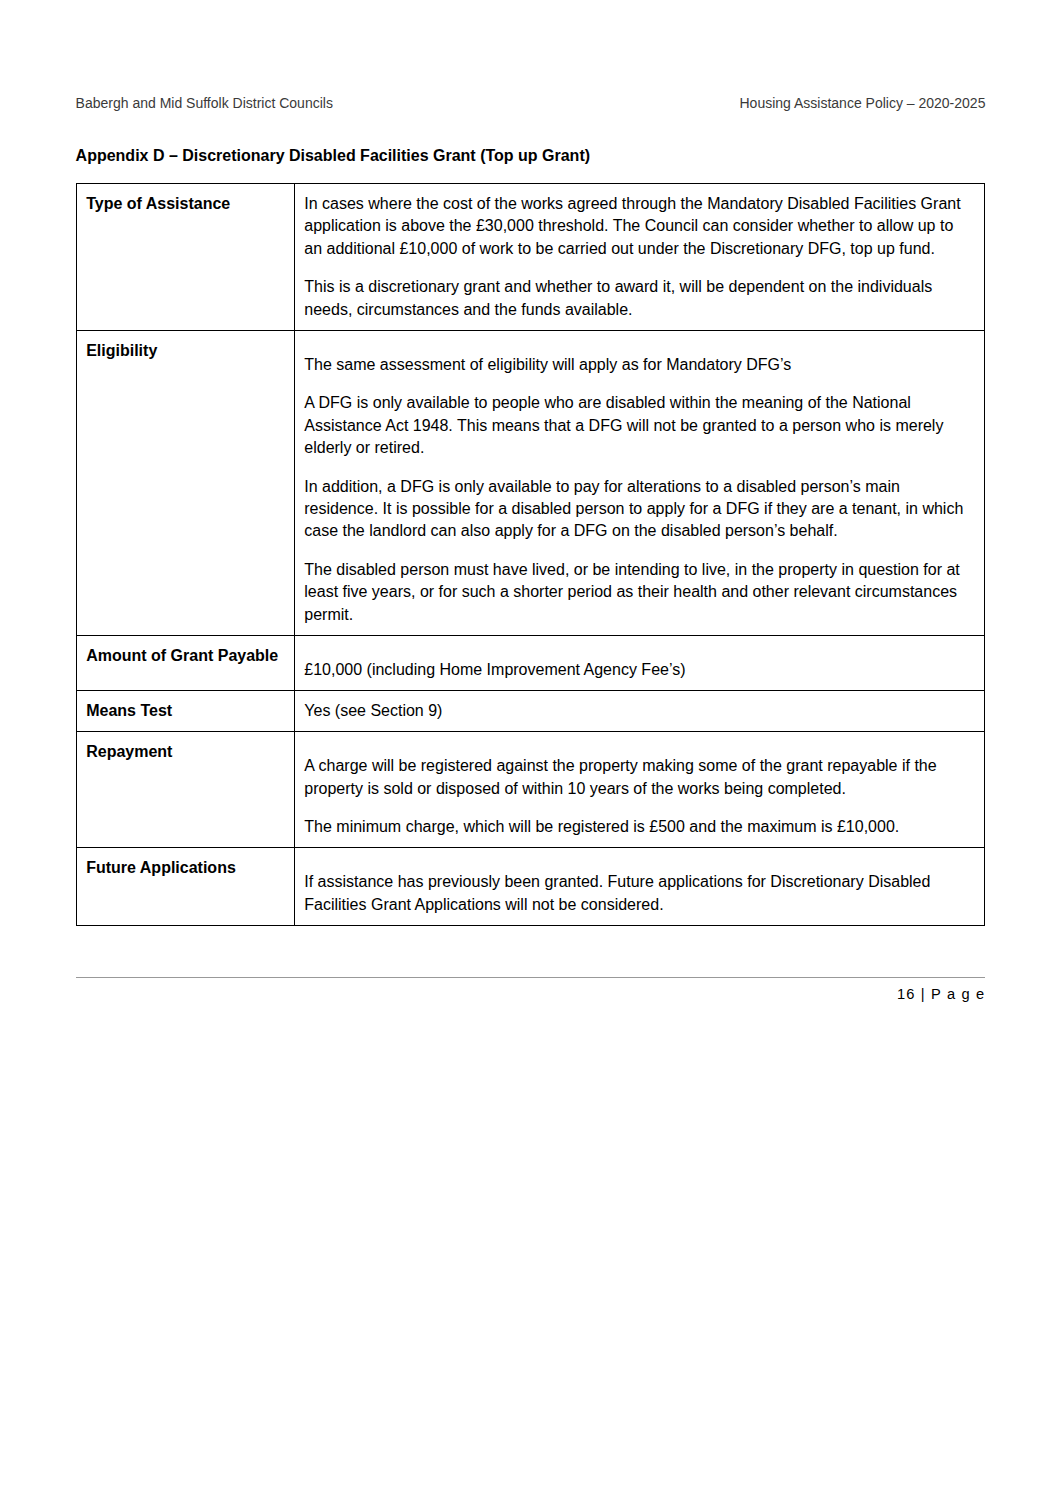Babergh and Mid Suffolk District Councils Housing Assistance Policy – 2020-2025
Appendix D – Discretionary Disabled Facilities Grant (Top up Grant)
| Type of Assistance | In cases where the cost of the works agreed through the Mandatory Disabled Facilities Grant application is above the £30,000 threshold. The Council can consider whether to allow up to an additional £10,000 of work to be carried out under the Discretionary DFG, top up fund. This is a discretionary grant and whether to award it, will be dependent on the individuals needs, circumstances and the funds available. |
| Eligibility | The same assessment of eligibility will apply as for Mandatory DFG’s A DFG is only available to people who are disabled within the meaning of the National Assistance Act 1948. This means that a DFG will not be granted to a person who is merely elderly or retired. In addition, a DFG is only available to pay for alterations to a disabled person’s main residence. It is possible for a disabled person to apply for a DFG if they are a tenant, in which case the landlord can also apply for a DFG on the disabled person’s behalf. The disabled person must have lived, or be intending to live, in the property in question for at least five years, or for such a shorter period as their health and other relevant circumstances permit. |
| Amount of Grant Payable | £10,000 (including Home Improvement Agency Fee’s) |
| Means Test | Yes (see Section 9) |
| Repayment | A charge will be registered against the property making some of the grant repayable if the property is sold or disposed of within 10 years of the works being completed. The minimum charge, which will be registered is £500 and the maximum is £10,000. |
| Future Applications | If assistance has previously been granted. Future applications for Discretionary Disabled Facilities Grant Applications will not be considered. |
16 | P a g e